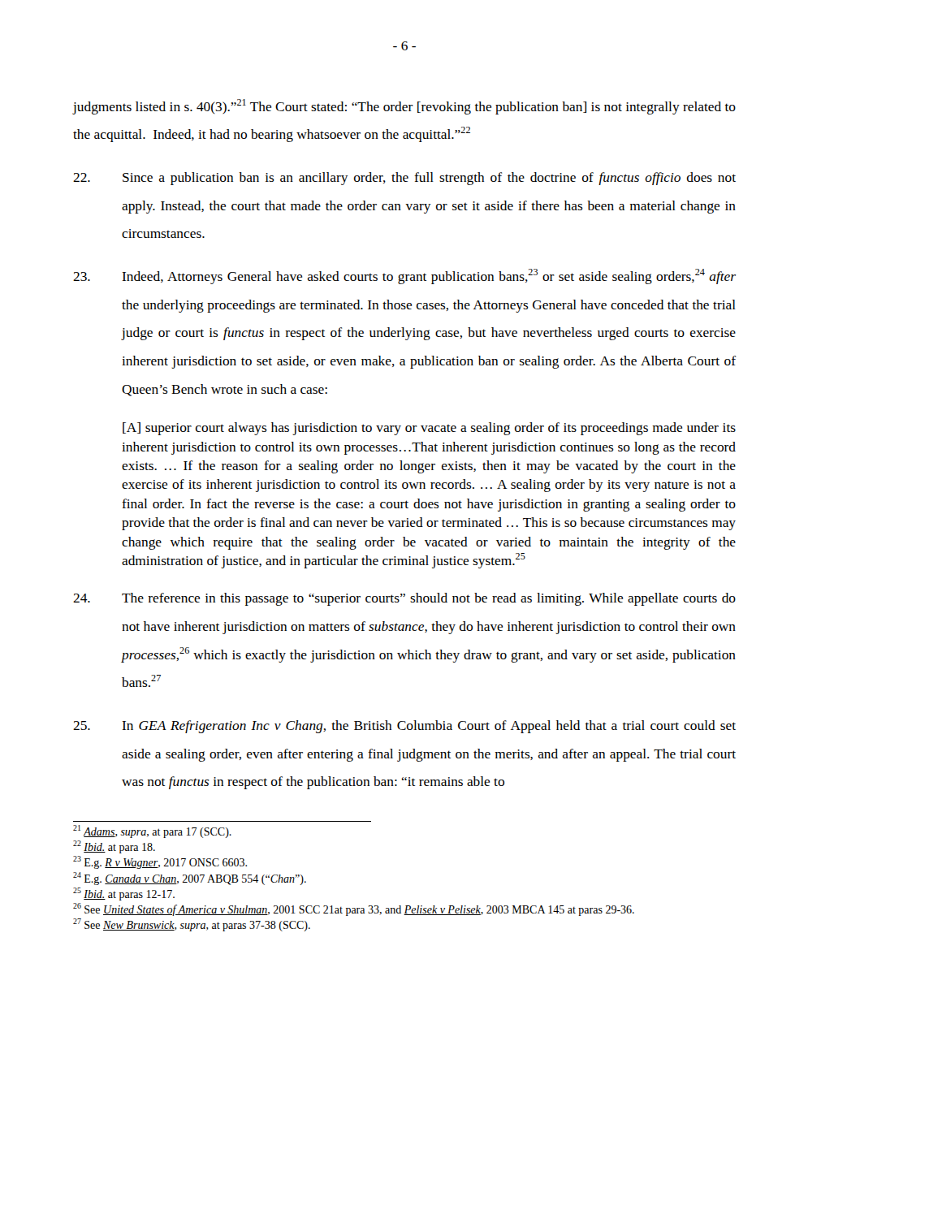- 6 -
judgments listed in s. 40(3).”21 The Court stated: “The order [revoking the publication ban] is not integrally related to the acquittal. Indeed, it had no bearing whatsoever on the acquittal.”22
22.
Since a publication ban is an ancillary order, the full strength of the doctrine of functus officio does not apply. Instead, the court that made the order can vary or set it aside if there has been a material change in circumstances.
23.
Indeed, Attorneys General have asked courts to grant publication bans,23 or set aside sealing orders,24 after the underlying proceedings are terminated. In those cases, the Attorneys General have conceded that the trial judge or court is functus in respect of the underlying case, but have nevertheless urged courts to exercise inherent jurisdiction to set aside, or even make, a publication ban or sealing order. As the Alberta Court of Queen’s Bench wrote in such a case:
[A] superior court always has jurisdiction to vary or vacate a sealing order of its proceedings made under its inherent jurisdiction to control its own processes…That inherent jurisdiction continues so long as the record exists. … If the reason for a sealing order no longer exists, then it may be vacated by the court in the exercise of its inherent jurisdiction to control its own records. … A sealing order by its very nature is not a final order. In fact the reverse is the case: a court does not have jurisdiction in granting a sealing order to provide that the order is final and can never be varied or terminated … This is so because circumstances may change which require that the sealing order be vacated or varied to maintain the integrity of the administration of justice, and in particular the criminal justice system.25
24.
The reference in this passage to “superior courts” should not be read as limiting. While appellate courts do not have inherent jurisdiction on matters of substance, they do have inherent jurisdiction to control their own processes,26 which is exactly the jurisdiction on which they draw to grant, and vary or set aside, publication bans.27
25.
In GEA Refrigeration Inc v Chang, the British Columbia Court of Appeal held that a trial court could set aside a sealing order, even after entering a final judgment on the merits, and after an appeal. The trial court was not functus in respect of the publication ban: “it remains able to
21 Adams, supra, at para 17 (SCC).
22 Ibid. at para 18.
23 E.g. R v Wagner, 2017 ONSC 6603.
24 E.g. Canada v Chan, 2007 ABQB 554 (“Chan”).
25 Ibid. at paras 12-17.
26 See United States of America v Shulman, 2001 SCC 21at para 33, and Pelisek v Pelisek, 2003 MBCA 145 at paras 29-36.
27 See New Brunswick, supra, at paras 37-38 (SCC).